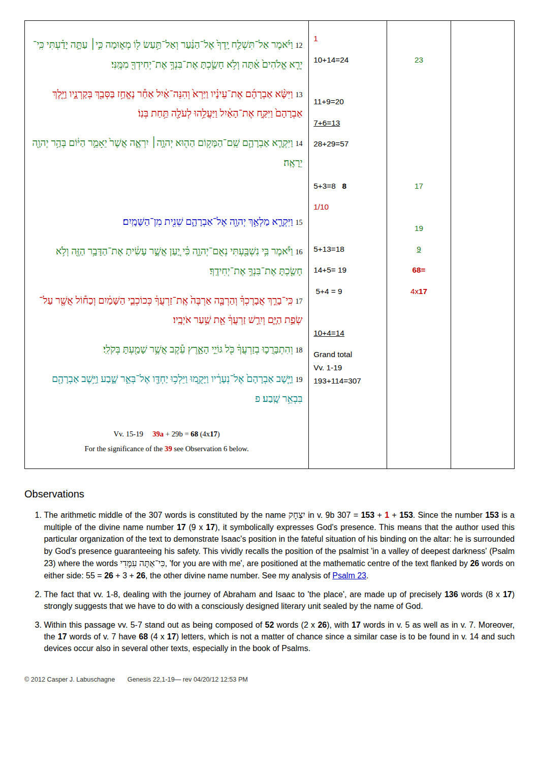| 12 וַיֹּ֗אמֶר אַל־תִּשְׁלַ֤ח יָֽדְךָ֙ אֶל־הַנַּ֔עַר וְאַל־תַּ֥עַשׂ ל֖וֹ מְא֑וּמָה כִּ֣י׀ עַתָּ֣ה יָדַ֗עְתִּי כִּֽי־יְרֵ֤א אֱלֹהִים֙ אַ֔תָּה וְלֹ֥א חָשַׂ֛כְתָּ אֶת־בִּנְךָ֥ אֶת־יְחִידְךָ֖ מִמֶּֽנִּי׃ 13 וַיִּשָּׂ֨א אַבְרָהָ֜ם אֶת־עֵינָ֗יו וַיַּרְא֙ וְהִנֵּה־אַ֔יִל אַחַ֕ר נֶאֱחַ֥ז בַּסְּבַ֖ךְ בְּקַרְנָ֑יו וַיֵּ֤לֶךְ אַבְרָהָם֙ וַיִּקַּ֣ח אֶת־הָאַ֔יִל וַיַּעֲלֵ֥הוּ לְעֹלָ֖ה תַּ֥חַת בְּנֽוֹ׃ 14 וַיִּקְרָ֧א אַבְרָהָ֛ם שֵֽׁם־הַמָּק֥וֹם הַה֖וּא יְהוָ֣ה׀ יִרְאֶ֑ה אֲשֶׁר֙ יֵאָמֵ֣ר הַיּ֔וֹם בְּהַ֥ר יְהוָ֖ה יֵרָאֶֽה׃ 15 וַיִּקְרָ֛א מַלְאַ֥ךְ יְהוָ֖ה אֶל־אַבְרָהָ֑ם שֵׁנִ֖ית מִן־הַשָּׁמָֽיִם׃ 16 וַיֹּ֕אמֶר בִּ֥י נִשְׁבַּ֖עְתִּי נְאֻם־יְהוָ֑ה כִּ֗י יַ֚עַן אֲשֶׁ֣ר עָשִׂ֔יתָ אֶת־הַדָּבָ֥ר הַזֶּ֖ה וְלֹ֥א חָשַׂ֖כְתָּ אֶת־בִּנְךָ֥ אֶת־יְחִידֶֽךָ׃ 17 כִּֽי־בָרֵ֣ךְ אֲבָרֶכְךָ֗ וְהַרְבָּ֤ה אַרְבֶּה֙ אֶֽת־זַרְעֲךָ֔ כְּכוֹכְבֵ֣י הַשָּׁמַ֔יִם וְכַח֕וֹל אֲשֶׁ֖ר עַל־שְׂפַ֣ת הַיָּ֑ם וְיִרַ֣שׁ זַרְעֲךָ֔ אֵ֖ת שַׁ֥עַר אֹיְבָֽיו׃ 18 וְהִתְבָּרֲכ֣וּ בְזַרְעֲךָ֔ כֹּ֖ל גּוֹיֵ֣י הָאָ֑רֶץ עֵ֕קֶב אֲשֶׁ֥ר שָׁמַ֖עְתָּ בְּקֹלִֽי׃ 19 וַיָּ֤שָׁב אַבְרָהָם֙ אֶל־נְעָרָ֔יו וַיָּקֻ֛מוּ וַיֵּלְכ֥וּ יַחְדָּ֖ו אֶל־בְּאֵ֣ר שָׁ֑בַע וַיֵּ֥שֶׁב אַבְרָהָ֖ם בִּבְאֵ֥ר שָֽׁבַע׃ פ Vv. 15-19 39a + 29b = 68 (4x 17 ) For the significance of the 39 see Observation 6 below. | 1 10+14=24 11+9=20 7+6=13 28+29=57 5+3=8 8 1/10 5+13=18 14+5= 19 5+4 = 9 10+4=14 Grand total Vv. 1-19 193+114=307 | 23 17 19 9 68= 4x 17 | |
Observations
The arithmetic middle of the 307 words is constituted by the name יִצְחָק in v. 9b 307 = 153 + 1 + 153. Since the number 153 is a multiple of the divine name number 17 (9 x 17), it symbolically expresses God's presence. This means that the author used this particular organization of the text to demonstrate Isaac's position in the fateful situation of his binding on the altar: he is surrounded by God's presence guaranteeing his safety. This vividly recalls the position of the psalmist 'in a valley of deepest darkness' (Psalm 23) where the words כִּי־אַתָּה עִמָּדִי, 'for you are with me', are positioned at the mathematic centre of the text flanked by 26 words on either side: 55 = 26 + 3 + 26, the other divine name number. See my analysis of Psalm 23.
The fact that vv. 1-8, dealing with the journey of Abraham and Isaac to 'the place', are made up of precisely 136 words (8 x 17) strongly suggests that we have to do with a consciously designed literary unit sealed by the name of God.
Within this passage vv. 5-7 stand out as being composed of 52 words (2 x 26), with 17 words in v. 5 as well as in v. 7. Moreover, the 17 words of v. 7 have 68 (4 x 17) letters, which is not a matter of chance since a similar case is to be found in v. 14 and such devices occur also in several other texts, especially in the book of Psalms.
© 2012 Casper J. Labuschagne Genesis 22,1-19— rev 04/20/12 12:53 PM